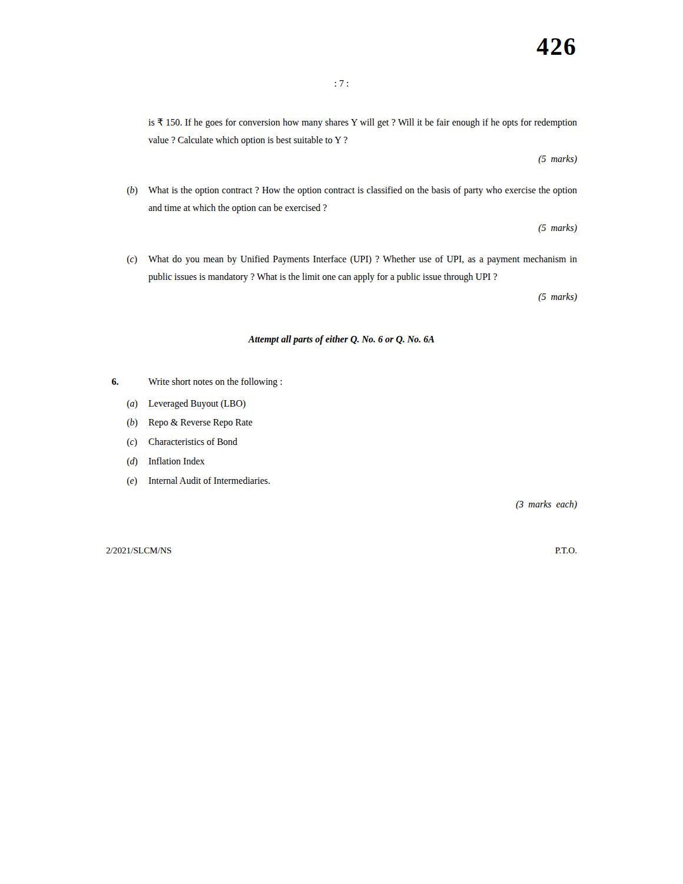426
: 7 :
is ₹ 150. If he goes for conversion how many shares Y will get ? Will it be fair enough if he opts for redemption value ? Calculate which option is best suitable to Y ?
(5 marks)
(b)
What is the option contract ? How the option contract is classified on the basis of party who exercise the option and time at which the option can be exercised ?
(5 marks)
(c)
What do you mean by Unified Payments Interface (UPI) ? Whether use of UPI, as a payment mechanism in public issues is mandatory ? What is the limit one can apply for a public issue through UPI ?
(5 marks)
Attempt all parts of either Q. No. 6 or Q. No. 6A
6.
Write short notes on the following :
(a)
Leveraged Buyout (LBO)
(b)
Repo & Reverse Repo Rate
(c)
Characteristics of Bond
(d)
Inflation Index
(e)
Internal Audit of Intermediaries.
(3 marks each)
2/2021/SLCM/NS P.T.O.